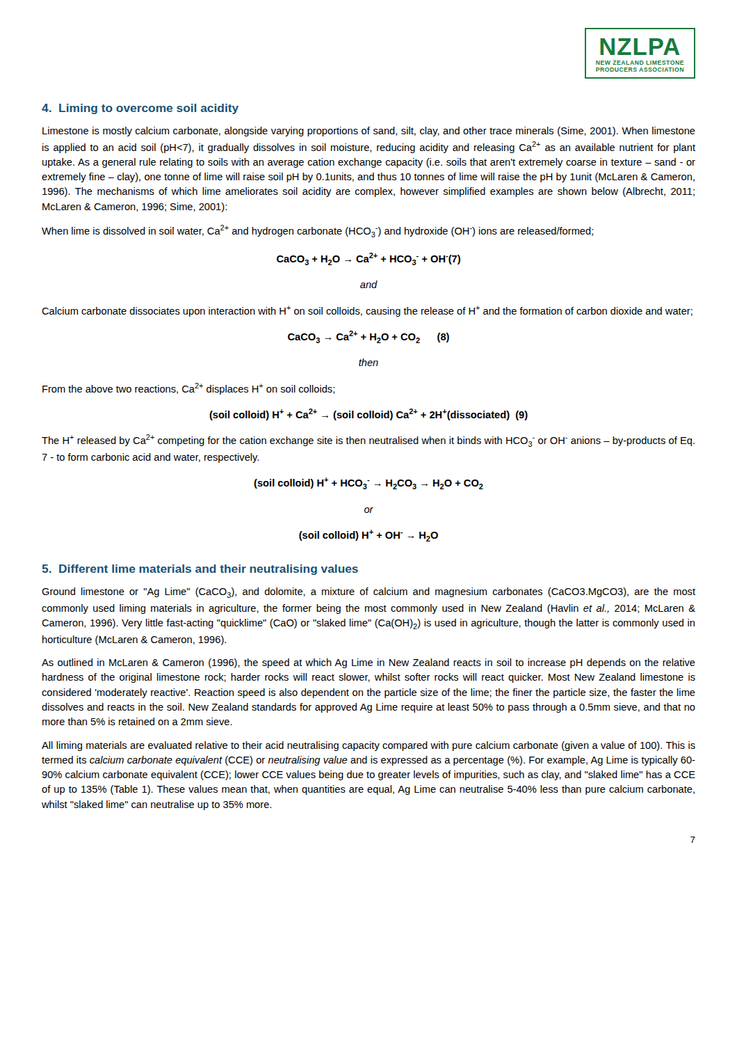NZLPA
NEW ZEALAND LIMESTONE
PRODUCERS ASSOCIATION
4. Liming to overcome soil acidity
Limestone is mostly calcium carbonate, alongside varying proportions of sand, silt, clay, and other trace minerals (Sime, 2001). When limestone is applied to an acid soil (pH<7), it gradually dissolves in soil moisture, reducing acidity and releasing Ca2+ as an available nutrient for plant uptake. As a general rule relating to soils with an average cation exchange capacity (i.e. soils that aren't extremely coarse in texture – sand - or extremely fine – clay), one tonne of lime will raise soil pH by 0.1units, and thus 10 tonnes of lime will raise the pH by 1unit (McLaren & Cameron, 1996). The mechanisms of which lime ameliorates soil acidity are complex, however simplified examples are shown below (Albrecht, 2011; McLaren & Cameron, 1996; Sime, 2001):
When lime is dissolved in soil water, Ca2+ and hydrogen carbonate (HCO3-) and hydroxide (OH-) ions are released/formed;
CaCO3 + H2O → Ca2+ + HCO3- + OH-(7)
and
Calcium carbonate dissociates upon interaction with H+ on soil colloids, causing the release of H+ and the formation of carbon dioxide and water;
CaCO3 → Ca2+ + H2O + CO2 (8)
then
From the above two reactions, Ca2+ displaces H+ on soil colloids;
(soil colloid) H+ + Ca2+ → (soil colloid) Ca2+ + 2H+(dissociated) (9)
The H+ released by Ca2+ competing for the cation exchange site is then neutralised when it binds with HCO3- or OH- anions – by-products of Eq. 7 - to form carbonic acid and water, respectively.
(soil colloid) H+ + HCO3- → H2CO3 → H2O + CO2
or
(soil colloid) H+ + OH- → H2O
5. Different lime materials and their neutralising values
Ground limestone or "Ag Lime" (CaCO3), and dolomite, a mixture of calcium and magnesium carbonates (CaCO3.MgCO3), are the most commonly used liming materials in agriculture, the former being the most commonly used in New Zealand (Havlin et al., 2014; McLaren & Cameron, 1996). Very little fast-acting "quicklime" (CaO) or "slaked lime" (Ca(OH)2) is used in agriculture, though the latter is commonly used in horticulture (McLaren & Cameron, 1996).
As outlined in McLaren & Cameron (1996), the speed at which Ag Lime in New Zealand reacts in soil to increase pH depends on the relative hardness of the original limestone rock; harder rocks will react slower, whilst softer rocks will react quicker. Most New Zealand limestone is considered 'moderately reactive'. Reaction speed is also dependent on the particle size of the lime; the finer the particle size, the faster the lime dissolves and reacts in the soil. New Zealand standards for approved Ag Lime require at least 50% to pass through a 0.5mm sieve, and that no more than 5% is retained on a 2mm sieve.
All liming materials are evaluated relative to their acid neutralising capacity compared with pure calcium carbonate (given a value of 100). This is termed its calcium carbonate equivalent (CCE) or neutralising value and is expressed as a percentage (%). For example, Ag Lime is typically 60-90% calcium carbonate equivalent (CCE); lower CCE values being due to greater levels of impurities, such as clay, and "slaked lime" has a CCE of up to 135% (Table 1). These values mean that, when quantities are equal, Ag Lime can neutralise 5-40% less than pure calcium carbonate, whilst "slaked lime" can neutralise up to 35% more.
7